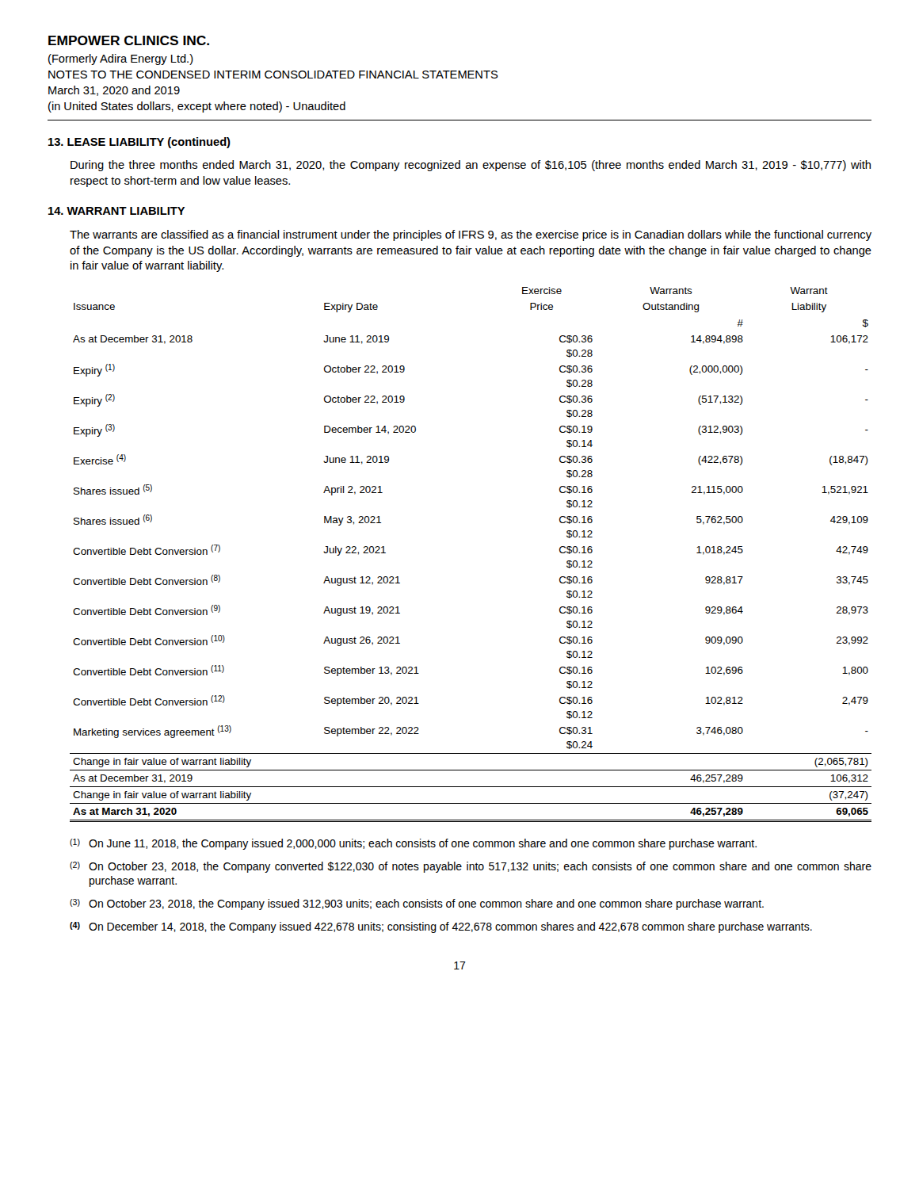EMPOWER CLINICS INC.
(Formerly Adira Energy Ltd.)
NOTES TO THE CONDENSED INTERIM CONSOLIDATED FINANCIAL STATEMENTS
March 31, 2020 and 2019
(in United States dollars, except where noted) - Unaudited
13. LEASE LIABILITY (continued)
During the three months ended March 31, 2020, the Company recognized an expense of $16,105 (three months ended March 31, 2019 - $10,777) with respect to short-term and low value leases.
14. WARRANT LIABILITY
The warrants are classified as a financial instrument under the principles of IFRS 9, as the exercise price is in Canadian dollars while the functional currency of the Company is the US dollar. Accordingly, warrants are remeasured to fair value at each reporting date with the change in fair value charged to change in fair value of warrant liability.
| | | Exercise | Warrants | Warrant |
| --- | --- | --- | --- | --- |
| Issuance | Expiry Date | Price | Outstanding | Liability |
| | | | # | $ |
| As at December 31, 2018 | June 11, 2019 | C$0.36 $0.28 | 14,894,898 | 106,172 |
| Expiry (1) | October 22, 2019 | C$0.36 $0.28 | (2,000,000) | - |
| Expiry (2) | October 22, 2019 | C$0.36 $0.28 | (517,132) | - |
| Expiry (3) | December 14, 2020 | C$0.19 $0.14 | (312,903) | - |
| Exercise (4) | June 11, 2019 | C$0.36 $0.28 | (422,678) | (18,847) |
| Shares issued (5) | April 2, 2021 | C$0.16 $0.12 | 21,115,000 | 1,521,921 |
| Shares issued (6) | May 3, 2021 | C$0.16 $0.12 | 5,762,500 | 429,109 |
| Convertible Debt Conversion (7) | July 22, 2021 | C$0.16 $0.12 | 1,018,245 | 42,749 |
| Convertible Debt Conversion (8) | August 12, 2021 | C$0.16 $0.12 | 928,817 | 33,745 |
| Convertible Debt Conversion (9) | August 19, 2021 | C$0.16 $0.12 | 929,864 | 28,973 |
| Convertible Debt Conversion (10) | August 26, 2021 | C$0.16 $0.12 | 909,090 | 23,992 |
| Convertible Debt Conversion (11) | September 13, 2021 | C$0.16 $0.12 | 102,696 | 1,800 |
| Convertible Debt Conversion (12) | September 20, 2021 | C$0.16 $0.12 | 102,812 | 2,479 |
| Marketing services agreement (13) | September 22, 2022 | C$0.31 $0.24 | 3,746,080 | - |
| Change in fair value of warrant liability | (2,065,781) |
| As at December 31, 2019 | 46,257,289 | 106,312 |
| Change in fair value of warrant liability | (37,247) |
| As at March 31, 2020 | 46,257,289 | 69,065 |
(1) On June 11, 2018, the Company issued 2,000,000 units; each consists of one common share and one common share purchase warrant.
(2) On October 23, 2018, the Company converted $122,030 of notes payable into 517,132 units; each consists of one common share and one common share purchase warrant.
(3) On October 23, 2018, the Company issued 312,903 units; each consists of one common share and one common share purchase warrant.
(4) On December 14, 2018, the Company issued 422,678 units; consisting of 422,678 common shares and 422,678 common share purchase warrants.
17